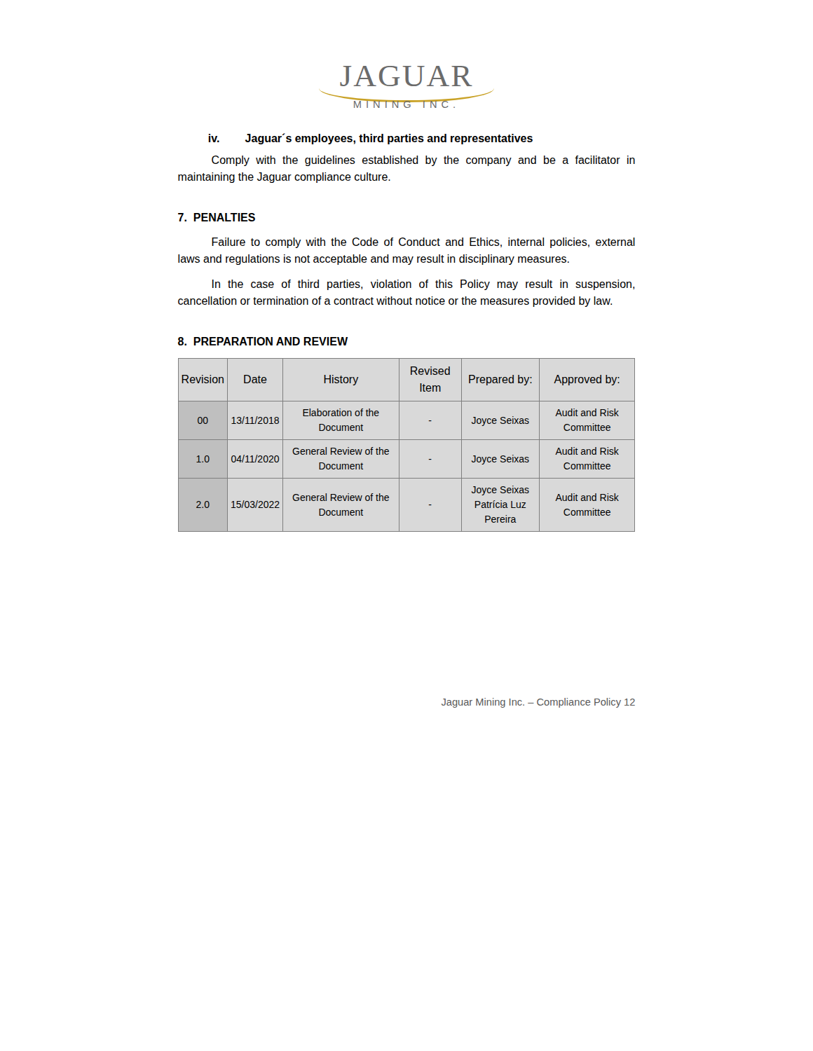JAGUAR
MINING INC.
iv. Jaguar´s employees, third parties and representatives
Comply with the guidelines established by the company and be a facilitator in maintaining the Jaguar compliance culture.
7. PENALTIES
Failure to comply with the Code of Conduct and Ethics, internal policies, external laws and regulations is not acceptable and may result in disciplinary measures.
In the case of third parties, violation of this Policy may result in suspension, cancellation or termination of a contract without notice or the measures provided by law.
8. PREPARATION AND REVIEW
| Revision | Date | History | Revised Item | Prepared by: | Approved by: |
| --- | --- | --- | --- | --- | --- |
| 00 | 13/11/2018 | Elaboration of the Document | - | Joyce Seixas | Audit and Risk Committee |
| 1.0 | 04/11/2020 | General Review of the Document | - | Joyce Seixas | Audit and Risk Committee |
| 2.0 | 15/03/2022 | General Review of the Document | - | Joyce Seixas Patrícia Luz Pereira | Audit and Risk Committee |
Jaguar Mining Inc. – Compliance Policy 12